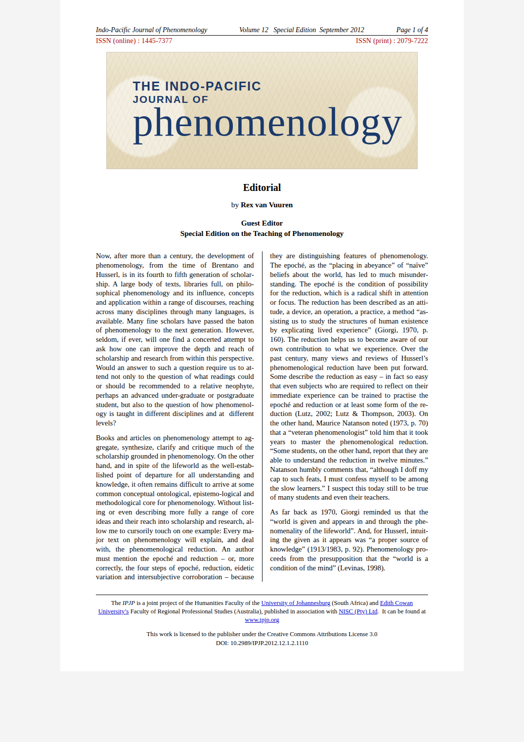Indo-Pacific Journal of Phenomenology Volume 12 Special Edition September 2012 Page 1 of 4
ISSN (online) : 1445-7377 ISSN (print) : 2079-7222
THE INDO-PACIFIC
JOURNAL OF
phenomenology
Editorial
by Rex van Vuuren
Guest Editor
Special Edition on the Teaching of Phenomenology
Now, after more than a century, the development of phenomenology, from the time of Brentano and Husserl, is in its fourth to fifth generation of scholarship. A large body of texts, libraries full, on philosophical phenomenology and its influence, concepts and application within a range of discourses, reaching across many disciplines through many languages, is available. Many fine scholars have passed the baton of phenomenology to the next generation. However, seldom, if ever, will one find a concerted attempt to ask how one can improve the depth and reach of scholarship and research from within this perspective. Would an answer to such a question require us to attend not only to the question of what readings could or should be recommended to a relative neophyte, perhaps an advanced under-graduate or postgraduate student, but also to the question of how phenomenology is taught in different disciplines and at different levels?
Books and articles on phenomenology attempt to aggregate, synthesize, clarify and critique much of the scholarship grounded in phenomenology. On the other hand, and in spite of the lifeworld as the well-established point of departure for all understanding and knowledge, it often remains difficult to arrive at some common conceptual ontological, epistemo-logical and methodological core for phenomenology. Without listing or even describing more fully a range of core ideas and their reach into scholarship and research, allow me to cursorily touch on one example: Every major text on phenomenology will explain, and deal with, the phenomenological reduction. An author must mention the epoché and reduction – or, more correctly, the four steps of epoché, reduction, eidetic variation and intersubjective corroboration – because they are distinguishing features of phenomenology. The epoché, as the “placing in abeyance” of “naïve” beliefs about the world, has led to much misunderstanding. The epoché is the condition of possibility for the reduction, which is a radical shift in attention or focus. The reduction has been described as an attitude, a device, an operation, a practice, a method “assisting us to study the structures of human existence by explicating lived experience” (Giorgi, 1970, p. 160). The reduction helps us to become aware of our own contribution to what we experience. Over the past century, many views and reviews of Husserl’s phenomenological reduction have been put forward. Some describe the reduction as easy – in fact so easy that even subjects who are required to reflect on their immediate experience can be trained to practise the epoché and reduction or at least some form of the reduction (Lutz, 2002; Lutz & Thompson, 2003). On the other hand, Maurice Natanson noted (1973, p. 70) that a “veteran phenomenologist” told him that it took years to master the phenomenological reduction. “Some students, on the other hand, report that they are able to understand the reduction in twelve minutes.” Natanson humbly comments that, “although I doff my cap to such feats, I must confess myself to be among the slow learners.” I suspect this today still to be true of many students and even their teachers.
As far back as 1970, Giorgi reminded us that the “world is given and appears in and through the phenomenality of the lifeworld”. And, for Husserl, intuiting the given as it appears was “a proper source of knowledge” (1913/1983, p. 92). Phenomenology proceeds from the presupposition that the “world is a condition of the mind” (Levinas, 1998).
The IPJP is a joint project of the Humanities Faculty of the University of Johannesburg (South Africa) and Edith Cowan University’s Faculty of Regional Professional Studies (Australia), published in association with NISC (Pty) Ltd. It can be found at www.ipjp.org
This work is licensed to the publisher under the Creative Commons Attributions License 3.0
DOI: 10.2989/IPJP.2012.12.1.2.1110